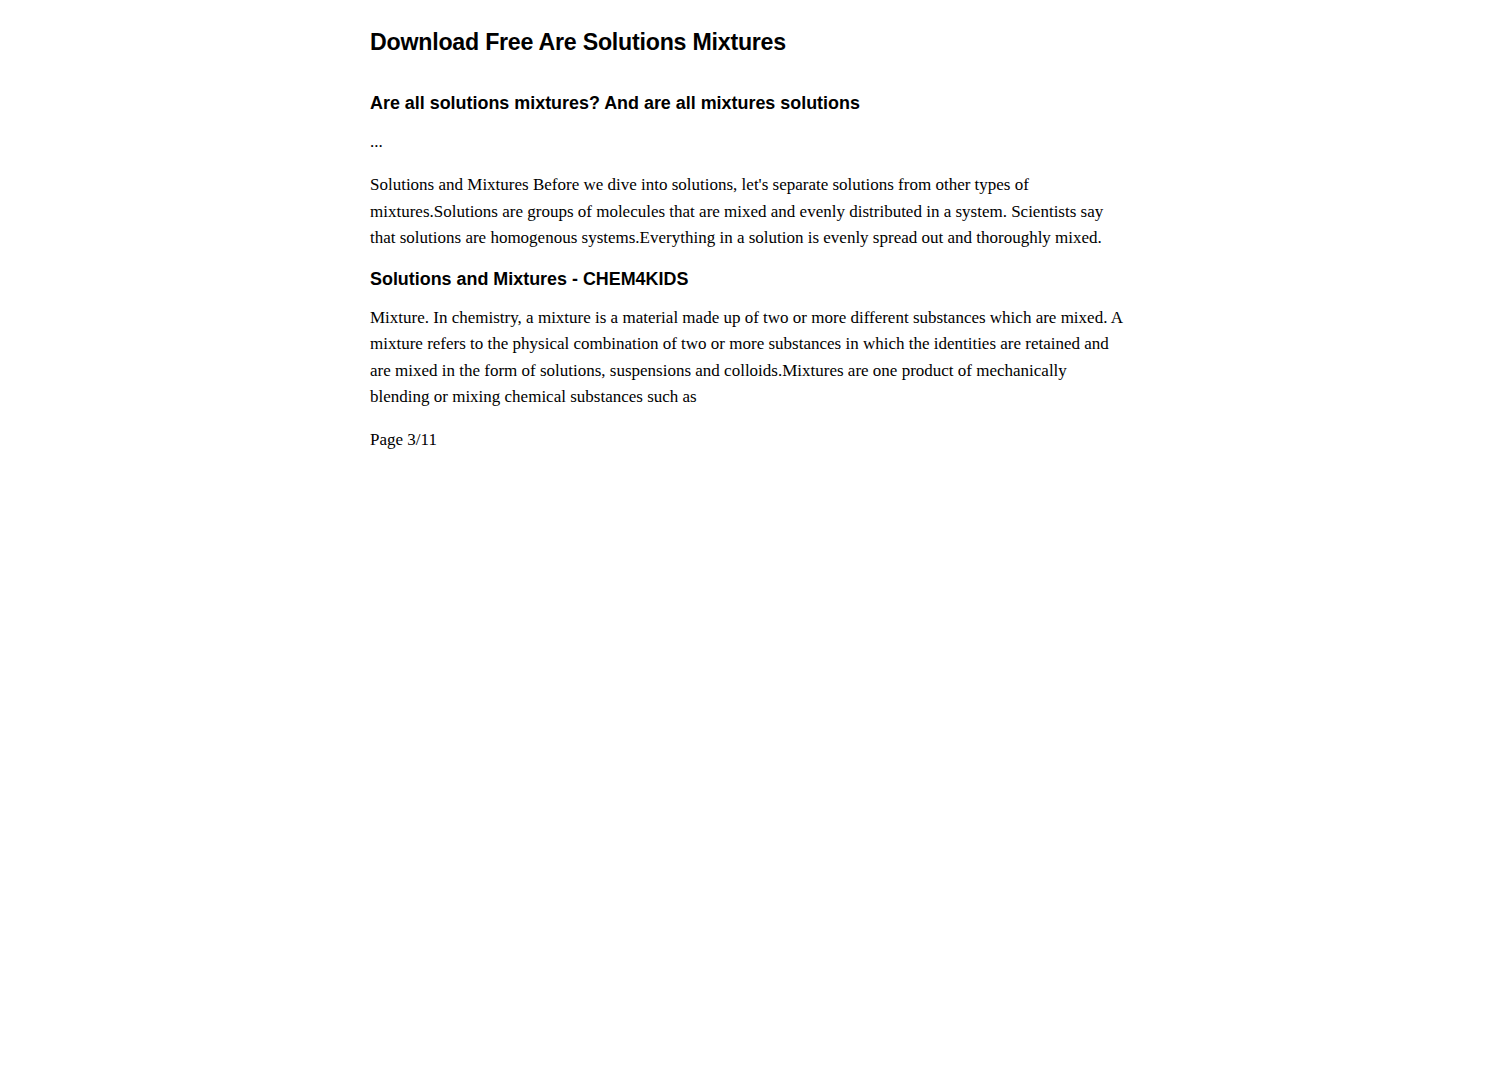Download Free Are Solutions Mixtures
Are all solutions mixtures? And are all mixtures solutions
...
Solutions and Mixtures Before we dive into solutions, let's separate solutions from other types of mixtures.Solutions are groups of molecules that are mixed and evenly distributed in a system. Scientists say that solutions are homogenous systems.Everything in a solution is evenly spread out and thoroughly mixed.
Solutions and Mixtures - CHEM4KIDS
Mixture. In chemistry, a mixture is a material made up of two or more different substances which are mixed. A mixture refers to the physical combination of two or more substances in which the identities are retained and are mixed in the form of solutions, suspensions and colloids.Mixtures are one product of mechanically blending or mixing chemical substances such as
Page 3/11